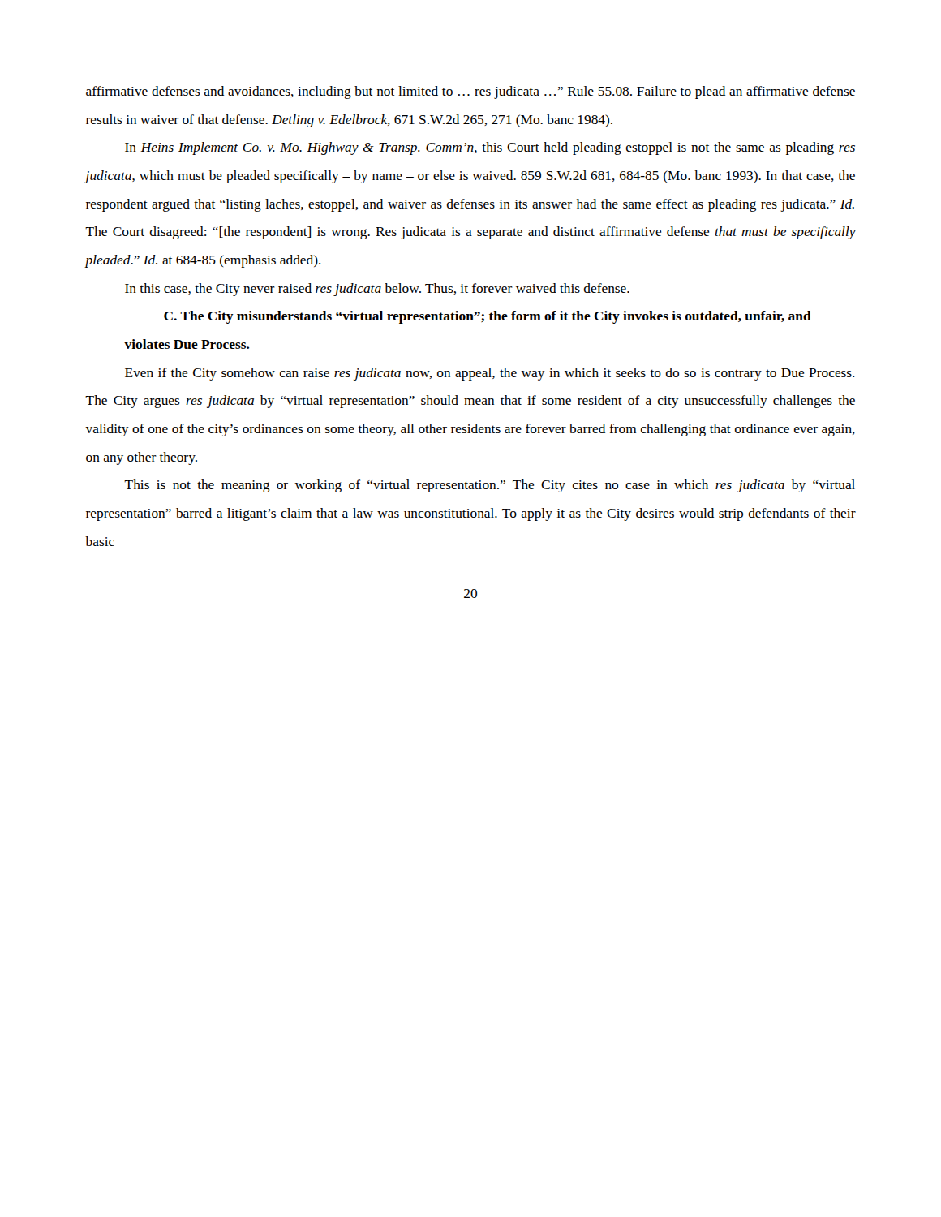affirmative defenses and avoidances, including but not limited to … res judicata …” Rule 55.08. Failure to plead an affirmative defense results in waiver of that defense. Detling v. Edelbrock, 671 S.W.2d 265, 271 (Mo. banc 1984).
In Heins Implement Co. v. Mo. Highway & Transp. Comm’n, this Court held pleading estoppel is not the same as pleading res judicata, which must be pleaded specifically – by name – or else is waived. 859 S.W.2d 681, 684-85 (Mo. banc 1993). In that case, the respondent argued that “listing laches, estoppel, and waiver as defenses in its answer had the same effect as pleading res judicata.” Id. The Court disagreed: “[the respondent] is wrong. Res judicata is a separate and distinct affirmative defense that must be specifically pleaded.” Id. at 684-85 (emphasis added).
In this case, the City never raised res judicata below. Thus, it forever waived this defense.
C. The City misunderstands “virtual representation”; the form of it the City invokes is outdated, unfair, and violates Due Process.
Even if the City somehow can raise res judicata now, on appeal, the way in which it seeks to do so is contrary to Due Process. The City argues res judicata by “virtual representation” should mean that if some resident of a city unsuccessfully challenges the validity of one of the city’s ordinances on some theory, all other residents are forever barred from challenging that ordinance ever again, on any other theory.
This is not the meaning or working of “virtual representation.” The City cites no case in which res judicata by “virtual representation” barred a litigant’s claim that a law was unconstitutional. To apply it as the City desires would strip defendants of their basic
20